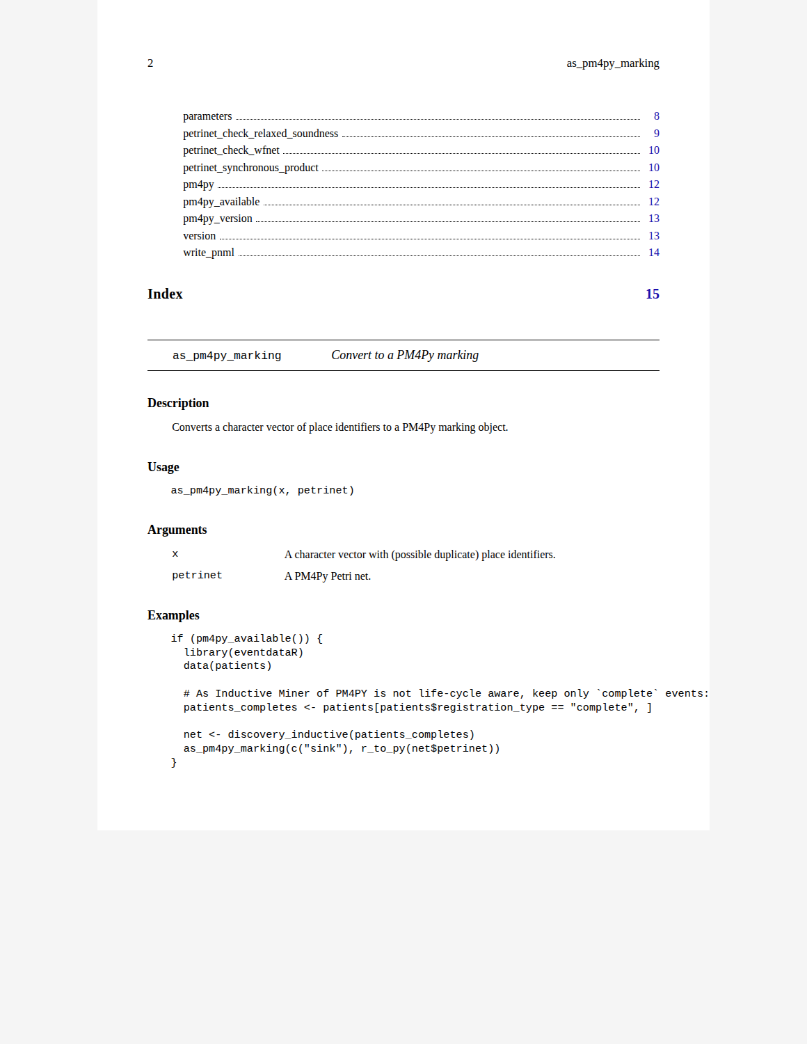2 as_pm4py_marking
parameters 8
petrinet_check_relaxed_soundness 9
petrinet_check_wfnet 10
petrinet_synchronous_product 10
pm4py 12
pm4py_available 12
pm4py_version 13
version 13
write_pnml 14
Index 15
as_pm4py_marking Convert to a PM4Py marking
Description
Converts a character vector of place identifiers to a PM4Py marking object.
Usage
as_pm4py_marking(x, petrinet)
Arguments
x
A character vector with (possible duplicate) place identifiers.
petrinet
A PM4Py Petri net.
Examples
if (pm4py_available()) {
  library(eventdataR)
  data(patients)

  # As Inductive Miner of PM4PY is not life-cycle aware, keep only `complete` events:
  patients_completes <- patients[patients$registration_type == "complete", ]

  net <- discovery_inductive(patients_completes)
  as_pm4py_marking(c("sink"), r_to_py(net$petrinet))
}